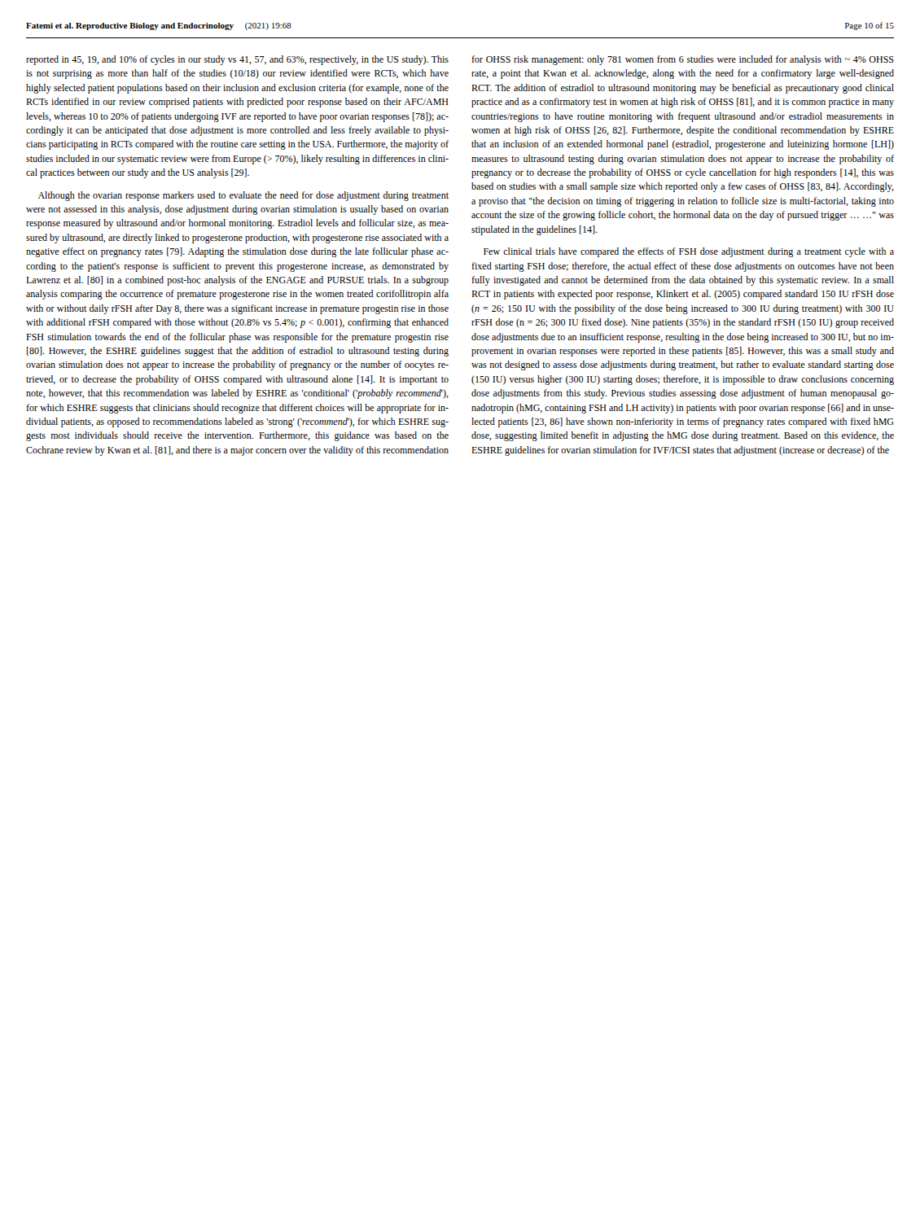Fatemi et al. Reproductive Biology and Endocrinology (2021) 19:68
Page 10 of 15
reported in 45, 19, and 10% of cycles in our study vs 41, 57, and 63%, respectively, in the US study). This is not surprising as more than half of the studies (10/18) our review identified were RCTs, which have highly selected patient populations based on their inclusion and exclusion criteria (for example, none of the RCTs identified in our review comprised patients with predicted poor response based on their AFC/AMH levels, whereas 10 to 20% of patients undergoing IVF are reported to have poor ovarian responses [78]); accordingly it can be anticipated that dose adjustment is more controlled and less freely available to physicians participating in RCTs compared with the routine care setting in the USA. Furthermore, the majority of studies included in our systematic review were from Europe (> 70%), likely resulting in differences in clinical practices between our study and the US analysis [29].
Although the ovarian response markers used to evaluate the need for dose adjustment during treatment were not assessed in this analysis, dose adjustment during ovarian stimulation is usually based on ovarian response measured by ultrasound and/or hormonal monitoring. Estradiol levels and follicular size, as measured by ultrasound, are directly linked to progesterone production, with progesterone rise associated with a negative effect on pregnancy rates [79]. Adapting the stimulation dose during the late follicular phase according to the patient's response is sufficient to prevent this progesterone increase, as demonstrated by Lawrenz et al. [80] in a combined post-hoc analysis of the ENGAGE and PURSUE trials. In a subgroup analysis comparing the occurrence of premature progesterone rise in the women treated corifollitropin alfa with or without daily rFSH after Day 8, there was a significant increase in premature progestin rise in those with additional rFSH compared with those without (20.8% vs 5.4%; p < 0.001), confirming that enhanced FSH stimulation towards the end of the follicular phase was responsible for the premature progestin rise [80]. However, the ESHRE guidelines suggest that the addition of estradiol to ultrasound testing during ovarian stimulation does not appear to increase the probability of pregnancy or the number of oocytes retrieved, or to decrease the probability of OHSS compared with ultrasound alone [14]. It is important to note, however, that this recommendation was labeled by ESHRE as 'conditional' ('probably recommend'), for which ESHRE suggests that clinicians should recognize that different choices will be appropriate for individual patients, as opposed to recommendations labeled as 'strong' ('recommend'), for which ESHRE suggests most individuals should receive the intervention. Furthermore, this guidance was based on the Cochrane review by Kwan et al. [81], and there is a major concern over the validity of this recommendation for OHSS risk management: only 781 women from 6 studies were included for analysis with ~ 4% OHSS rate, a point that Kwan et al. acknowledge, along with the need for a confirmatory large well-designed RCT. The addition of estradiol to ultrasound monitoring may be beneficial as precautionary good clinical practice and as a confirmatory test in women at high risk of OHSS [81], and it is common practice in many countries/regions to have routine monitoring with frequent ultrasound and/or estradiol measurements in women at high risk of OHSS [26, 82]. Furthermore, despite the conditional recommendation by ESHRE that an inclusion of an extended hormonal panel (estradiol, progesterone and luteinizing hormone [LH]) measures to ultrasound testing during ovarian stimulation does not appear to increase the probability of pregnancy or to decrease the probability of OHSS or cycle cancellation for high responders [14], this was based on studies with a small sample size which reported only a few cases of OHSS [83, 84]. Accordingly, a proviso that "the decision on timing of triggering in relation to follicle size is multi-factorial, taking into account the size of the growing follicle cohort, the hormonal data on the day of pursued trigger … …" was stipulated in the guidelines [14].
Few clinical trials have compared the effects of FSH dose adjustment during a treatment cycle with a fixed starting FSH dose; therefore, the actual effect of these dose adjustments on outcomes have not been fully investigated and cannot be determined from the data obtained by this systematic review. In a small RCT in patients with expected poor response, Klinkert et al. (2005) compared standard 150 IU rFSH dose (n = 26; 150 IU with the possibility of the dose being increased to 300 IU during treatment) with 300 IU rFSH dose (n = 26; 300 IU fixed dose). Nine patients (35%) in the standard rFSH (150 IU) group received dose adjustments due to an insufficient response, resulting in the dose being increased to 300 IU, but no improvement in ovarian responses were reported in these patients [85]. However, this was a small study and was not designed to assess dose adjustments during treatment, but rather to evaluate standard starting dose (150 IU) versus higher (300 IU) starting doses; therefore, it is impossible to draw conclusions concerning dose adjustments from this study. Previous studies assessing dose adjustment of human menopausal gonadotropin (hMG, containing FSH and LH activity) in patients with poor ovarian response [66] and in unselected patients [23, 86] have shown non-inferiority in terms of pregnancy rates compared with fixed hMG dose, suggesting limited benefit in adjusting the hMG dose during treatment. Based on this evidence, the ESHRE guidelines for ovarian stimulation for IVF/ICSI states that adjustment (increase or decrease) of the